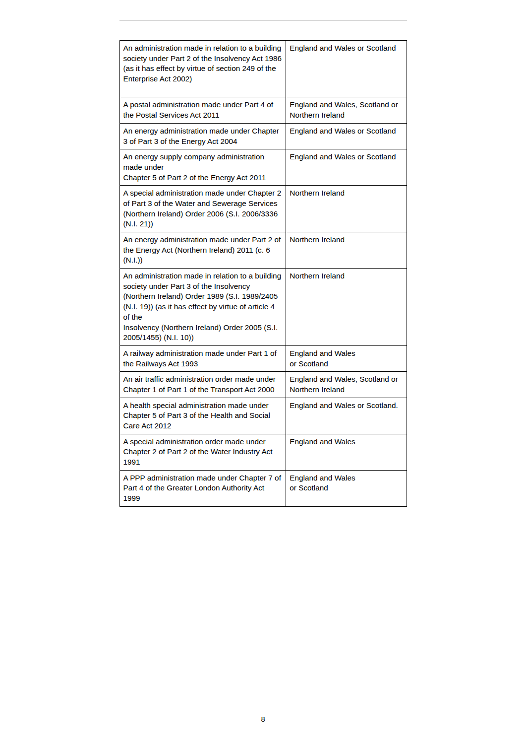| An administration made in relation to a building society under Part 2 of the Insolvency Act 1986 (as it has effect by virtue of section 249 of the Enterprise Act 2002) | England and Wales or Scotland |
| A postal administration made under Part 4 of the Postal Services Act 2011 | England and Wales, Scotland or Northern Ireland |
| An energy administration made under Chapter 3 of Part 3 of the Energy Act 2004 | England and Wales or Scotland |
| An energy supply company administration made under Chapter 5 of Part 2 of the Energy Act 2011 | England and Wales or Scotland |
| A special administration made under Chapter 2 of Part 3 of the Water and Sewerage Services (Northern Ireland) Order 2006 (S.I. 2006/3336 (N.I. 21)) | Northern Ireland |
| An energy administration made under Part 2 of the Energy Act (Northern Ireland) 2011 (c. 6 (N.I.)) | Northern Ireland |
| An administration made in relation to a building society under Part 3 of the Insolvency (Northern Ireland) Order 1989 (S.I. 1989/2405 (N.I. 19)) (as it has effect by virtue of article 4 of the Insolvency (Northern Ireland) Order 2005 (S.I. 2005/1455) (N.I. 10)) | Northern Ireland |
| A railway administration made under Part 1 of the Railways Act 1993 | England and Wales or Scotland |
| An air traffic administration order made under Chapter 1 of Part 1 of the Transport Act 2000 | England and Wales, Scotland or Northern Ireland |
| A health special administration made under Chapter 5 of Part 3 of the Health and Social Care Act 2012 | England and Wales or Scotland. |
| A special administration order made under Chapter 2 of Part 2 of the Water Industry Act 1991 | England and Wales |
| A PPP administration made under Chapter 7 of Part 4 of the Greater London Authority Act 1999 | England and Wales or Scotland |
8